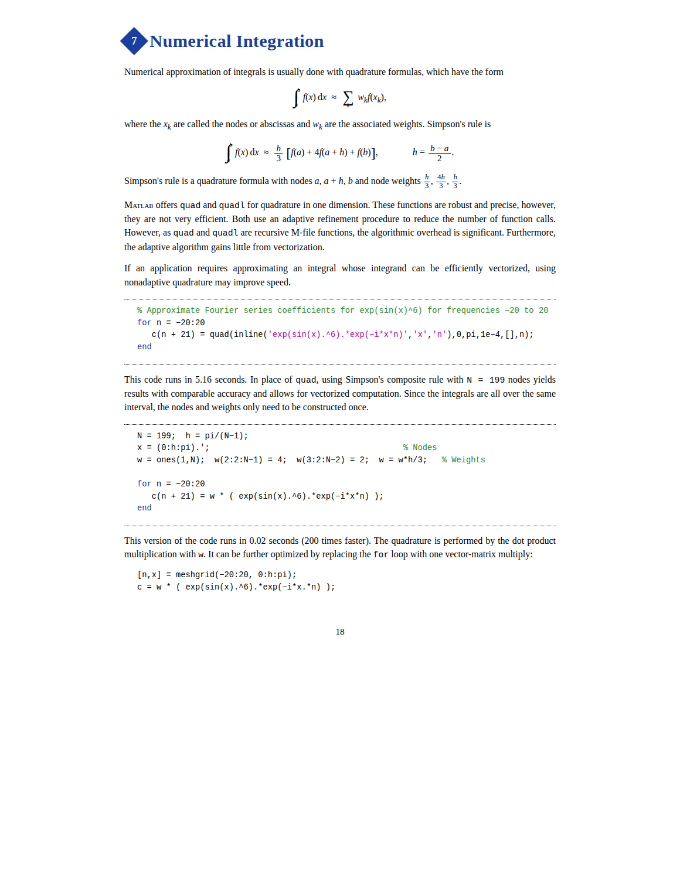7
Numerical Integration
Numerical approximation of integrals is usually done with quadrature formulas, which have the form
∫ba f(x) dx ≈ ∑k wk f(xk),
where the xk are called the nodes or abscissas and wk are the associated weights. Simpson's rule is
∫ba f(x) dx ≈ h 3 [f(a) + 4f(a + h) + f(b)], h = b − a 2.
Simpson's rule is a quadrature formula with nodes a, a + h, b and node weights h 3, 4h 3, h 3.
Matlab offers quad and quadl for quadrature in one dimension. These functions are robust and precise, however, they are not very efficient. Both use an adaptive refinement procedure to reduce the number of function calls. However, as quad and quadl are recursive M-file functions, the algorithmic overhead is significant. Furthermore, the adaptive algorithm gains little from vectorization.
If an application requires approximating an integral whose integrand can be efficiently vectorized, using nonadaptive quadrature may improve speed.
% Approximate Fourier series coefficients for exp(sin(x)^6) for frequencies −20 to 20
for n = −20:20
   c(n + 21) = quad(inline('exp(sin(x).^6).*exp(−i*x*n)','x','n'),0,pi,1e−4,[],n);
end
This code runs in 5.16 seconds. In place of quad, using Simpson's composite rule with N = 199 nodes yields results with comparable accuracy and allows for vectorized computation. Since the integrals are all over the same interval, the nodes and weights only need to be constructed once.
N = 199;  h = pi/(N−1);
x = (0:h:pi).';                                        % Nodes
w = ones(1,N);  w(2:2:N−1) = 4;  w(3:2:N−2) = 2;  w = w*h/3;   % Weights

for n = −20:20
   c(n + 21) = w * ( exp(sin(x).^6).*exp(−i*x*n) );
end
This version of the code runs in 0.02 seconds (200 times faster). The quadrature is performed by the dot product multiplication with w. It can be further optimized by replacing the for loop with one vector-matrix multiply:
[n,x] = meshgrid(−20:20, 0:h:pi);
c = w * ( exp(sin(x).^6).*exp(−i*x.*n) );
18